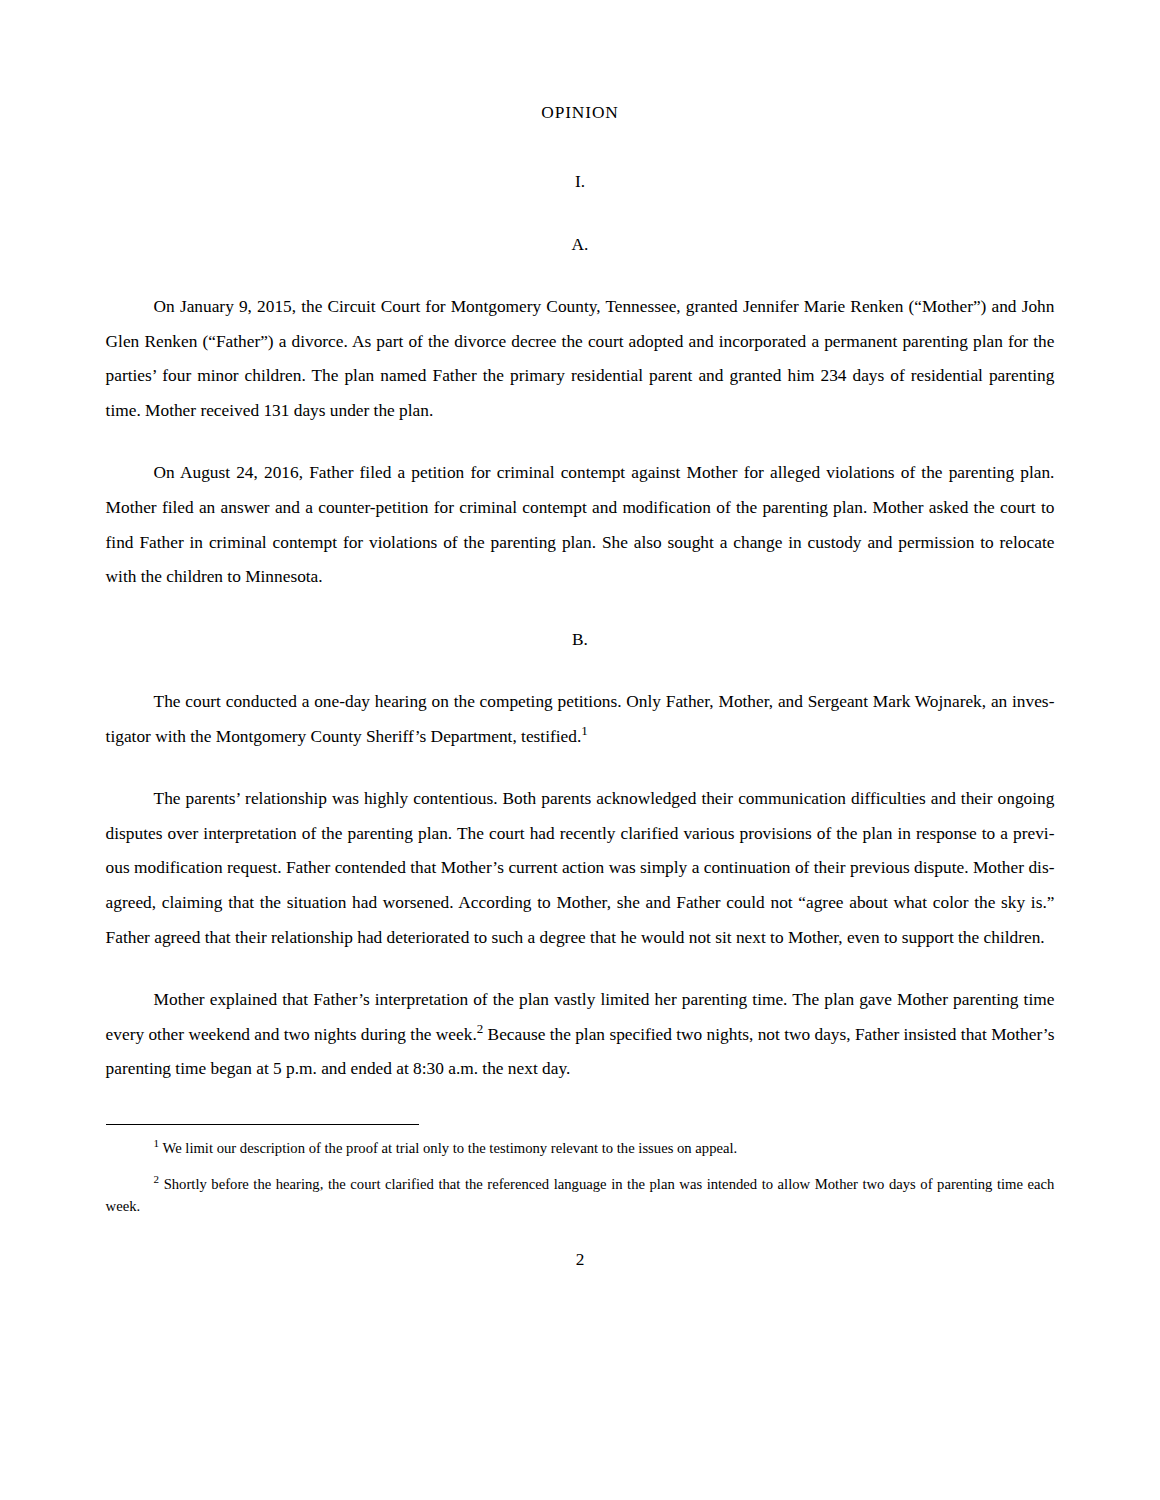OPINION
I.
A.
On January 9, 2015, the Circuit Court for Montgomery County, Tennessee, granted Jennifer Marie Renken (“Mother”) and John Glen Renken (“Father”) a divorce. As part of the divorce decree the court adopted and incorporated a permanent parenting plan for the parties’ four minor children. The plan named Father the primary residential parent and granted him 234 days of residential parenting time. Mother received 131 days under the plan.
On August 24, 2016, Father filed a petition for criminal contempt against Mother for alleged violations of the parenting plan. Mother filed an answer and a counter-petition for criminal contempt and modification of the parenting plan. Mother asked the court to find Father in criminal contempt for violations of the parenting plan. She also sought a change in custody and permission to relocate with the children to Minnesota.
B.
The court conducted a one-day hearing on the competing petitions. Only Father, Mother, and Sergeant Mark Wojnarek, an investigator with the Montgomery County Sheriff’s Department, testified.1
The parents’ relationship was highly contentious. Both parents acknowledged their communication difficulties and their ongoing disputes over interpretation of the parenting plan. The court had recently clarified various provisions of the plan in response to a previous modification request. Father contended that Mother’s current action was simply a continuation of their previous dispute. Mother disagreed, claiming that the situation had worsened. According to Mother, she and Father could not “agree about what color the sky is.” Father agreed that their relationship had deteriorated to such a degree that he would not sit next to Mother, even to support the children.
Mother explained that Father’s interpretation of the plan vastly limited her parenting time. The plan gave Mother parenting time every other weekend and two nights during the week.2 Because the plan specified two nights, not two days, Father insisted that Mother’s parenting time began at 5 p.m. and ended at 8:30 a.m. the next day.
1 We limit our description of the proof at trial only to the testimony relevant to the issues on appeal.
2 Shortly before the hearing, the court clarified that the referenced language in the plan was intended to allow Mother two days of parenting time each week.
2